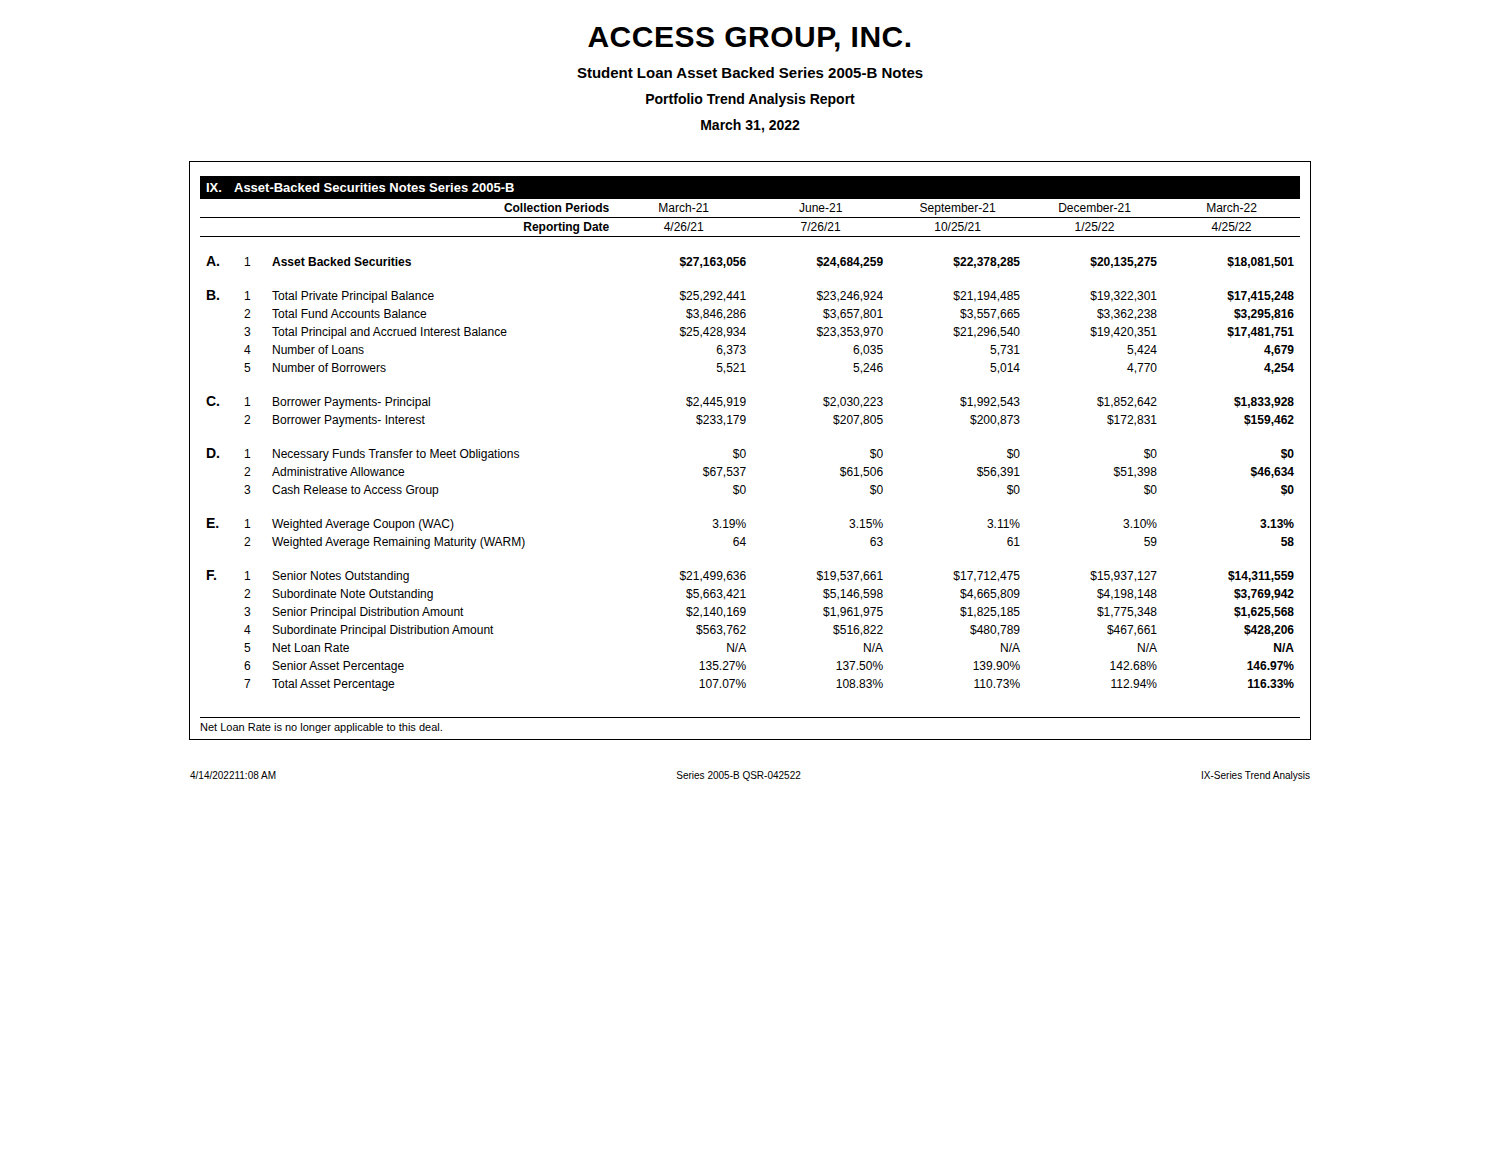ACCESS GROUP, INC.
Student Loan Asset Backed Series 2005-B Notes
Portfolio Trend Analysis Report
March 31, 2022
IX. Asset-Backed Securities Notes Series 2005-B
| Collection Periods | March-21 | June-21 | September-21 | December-21 | March-22 |
| --- | --- | --- | --- | --- | --- |
| Reporting Date | 4/26/21 | 7/26/21 | 10/25/21 | 1/25/22 | 4/25/22 |
| A. | 1 | Asset Backed Securities | $27,163,056 | $24,684,259 | $22,378,285 | $20,135,275 | $18,081,501 |
| B. | 1 | Total Private Principal Balance | $25,292,441 | $23,246,924 | $21,194,485 | $19,322,301 | $17,415,248 |
| | 2 | Total Fund Accounts Balance | $3,846,286 | $3,657,801 | $3,557,665 | $3,362,238 | $3,295,816 |
| | 3 | Total Principal and Accrued Interest Balance | $25,428,934 | $23,353,970 | $21,296,540 | $19,420,351 | $17,481,751 |
| | 4 | Number of Loans | 6,373 | 6,035 | 5,731 | 5,424 | 4,679 |
| | 5 | Number of Borrowers | 5,521 | 5,246 | 5,014 | 4,770 | 4,254 |
| C. | 1 | Borrower Payments- Principal | $2,445,919 | $2,030,223 | $1,992,543 | $1,852,642 | $1,833,928 |
| | 2 | Borrower Payments- Interest | $233,179 | $207,805 | $200,873 | $172,831 | $159,462 |
| D. | 1 | Necessary Funds Transfer to Meet Obligations | $0 | $0 | $0 | $0 | $0 |
| | 2 | Administrative Allowance | $67,537 | $61,506 | $56,391 | $51,398 | $46,634 |
| | 3 | Cash Release to Access Group | $0 | $0 | $0 | $0 | $0 |
| E. | 1 | Weighted Average Coupon (WAC) | 3.19% | 3.15% | 3.11% | 3.10% | 3.13% |
| | 2 | Weighted Average Remaining Maturity (WARM) | 64 | 63 | 61 | 59 | 58 |
| F. | 1 | Senior Notes Outstanding | $21,499,636 | $19,537,661 | $17,712,475 | $15,937,127 | $14,311,559 |
| | 2 | Subordinate Note Outstanding | $5,663,421 | $5,146,598 | $4,665,809 | $4,198,148 | $3,769,942 |
| | 3 | Senior Principal Distribution Amount | $2,140,169 | $1,961,975 | $1,825,185 | $1,775,348 | $1,625,568 |
| | 4 | Subordinate Principal Distribution Amount | $563,762 | $516,822 | $480,789 | $467,661 | $428,206 |
| | 5 | Net Loan Rate | N/A | N/A | N/A | N/A | N/A |
| | 6 | Senior Asset Percentage | 135.27% | 137.50% | 139.90% | 142.68% | 146.97% |
| | 7 | Total Asset Percentage | 107.07% | 108.83% | 110.73% | 112.94% | 116.33% |
Net Loan Rate is no longer applicable to this deal.
4/14/202211:08 AM Series 2005-B QSR-042522 IX-Series Trend Analysis